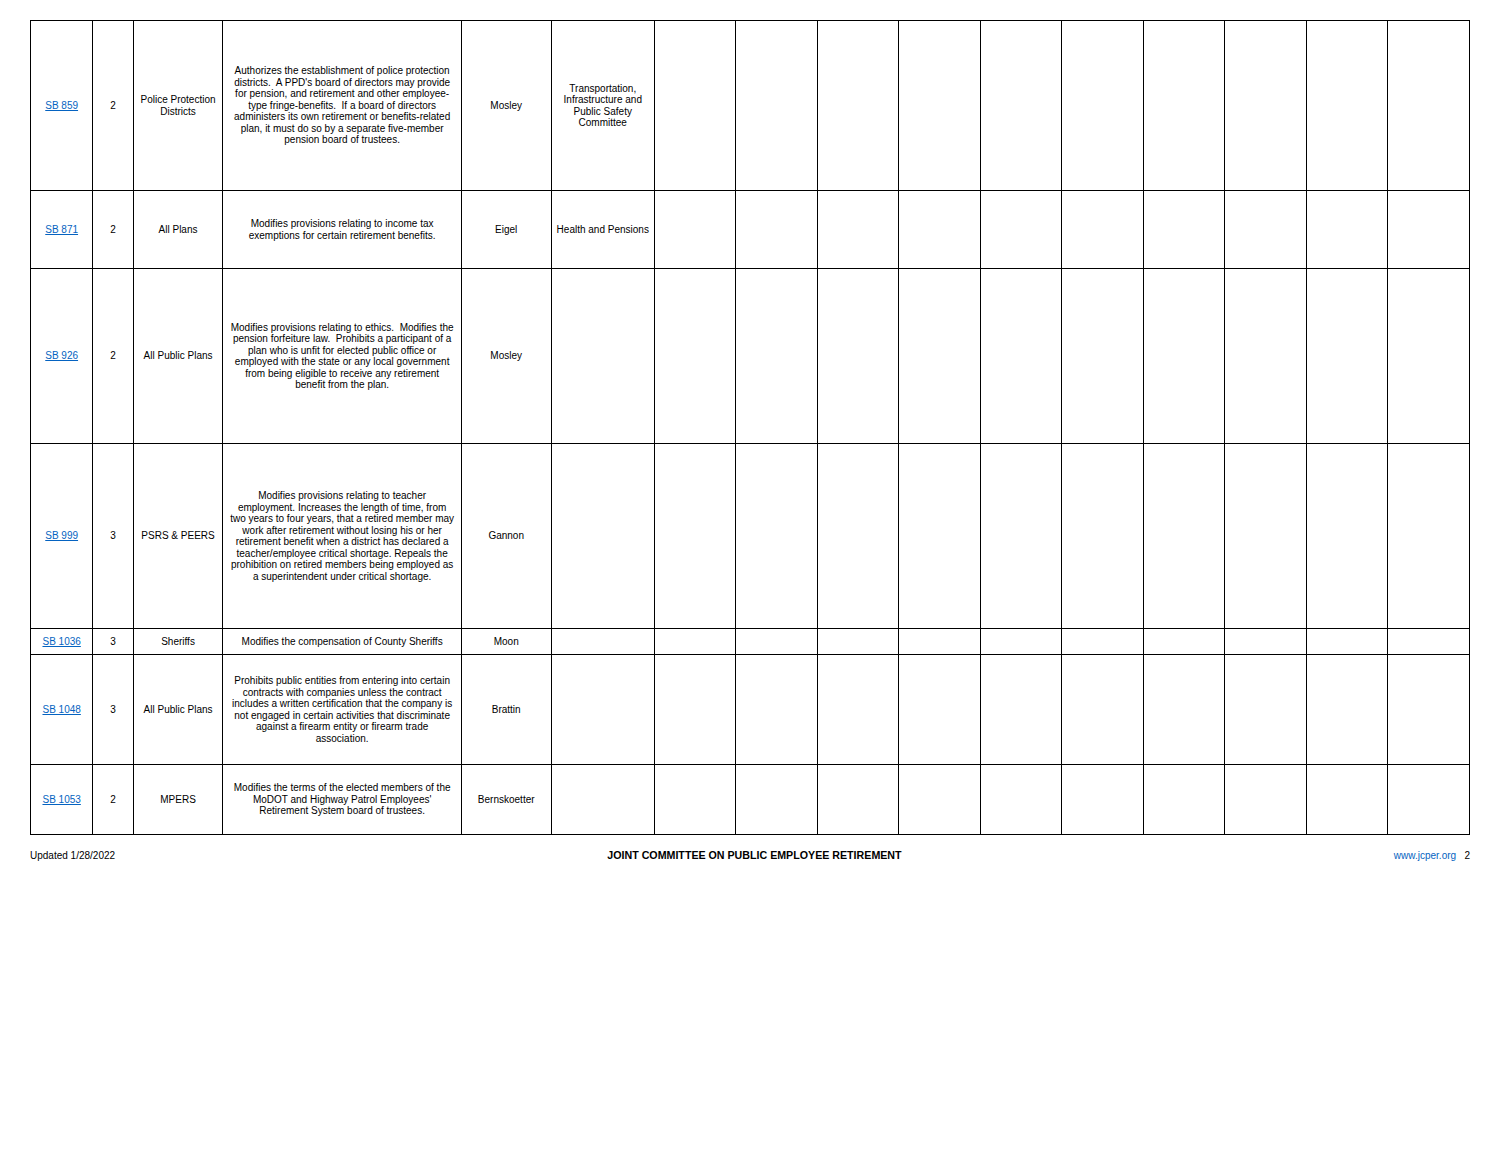| SB 859 | 2 | Police Protection Districts | Authorizes the establishment of police protection districts. A PPD's board of directors may provide for pension, and retirement and other employee-type fringe-benefits. If a board of directors administers its own retirement or benefits-related plan, it must do so by a separate five-member pension board of trustees. | Mosley | Transportation, Infrastructure and Public Safety Committee | | | | | | | | | | |
| SB 871 | 2 | All Plans | Modifies provisions relating to income tax exemptions for certain retirement benefits. | Eigel | Health and Pensions | | | | | | | | | | |
| SB 926 | 2 | All Public Plans | Modifies provisions relating to ethics. Modifies the pension forfeiture law. Prohibits a participant of a plan who is unfit for elected public office or employed with the state or any local government from being eligible to receive any retirement benefit from the plan. | Mosley | | | | | | | | | | | |
| SB 999 | 3 | PSRS & PEERS | Modifies provisions relating to teacher employment. Increases the length of time, from two years to four years, that a retired member may work after retirement without losing his or her retirement benefit when a district has declared a teacher/employee critical shortage. Repeals the prohibition on retired members being employed as a superintendent under critical shortage. | Gannon | | | | | | | | | | | |
| SB 1036 | 3 | Sheriffs | Modifies the compensation of County Sheriffs | Moon | | | | | | | | | | | |
| SB 1048 | 3 | All Public Plans | Prohibits public entities from entering into certain contracts with companies unless the contract includes a written certification that the company is not engaged in certain activities that discriminate against a firearm entity or firearm trade association. | Brattin | | | | | | | | | | | |
| SB 1053 | 2 | MPERS | Modifies the terms of the elected members of the MoDOT and Highway Patrol Employees' Retirement System board of trustees. | Bernskoetter | | | | | | | | | | | |
Updated 1/28/2022
JOINT COMMITTEE ON PUBLIC EMPLOYEE RETIREMENT
www.jcper.org 2